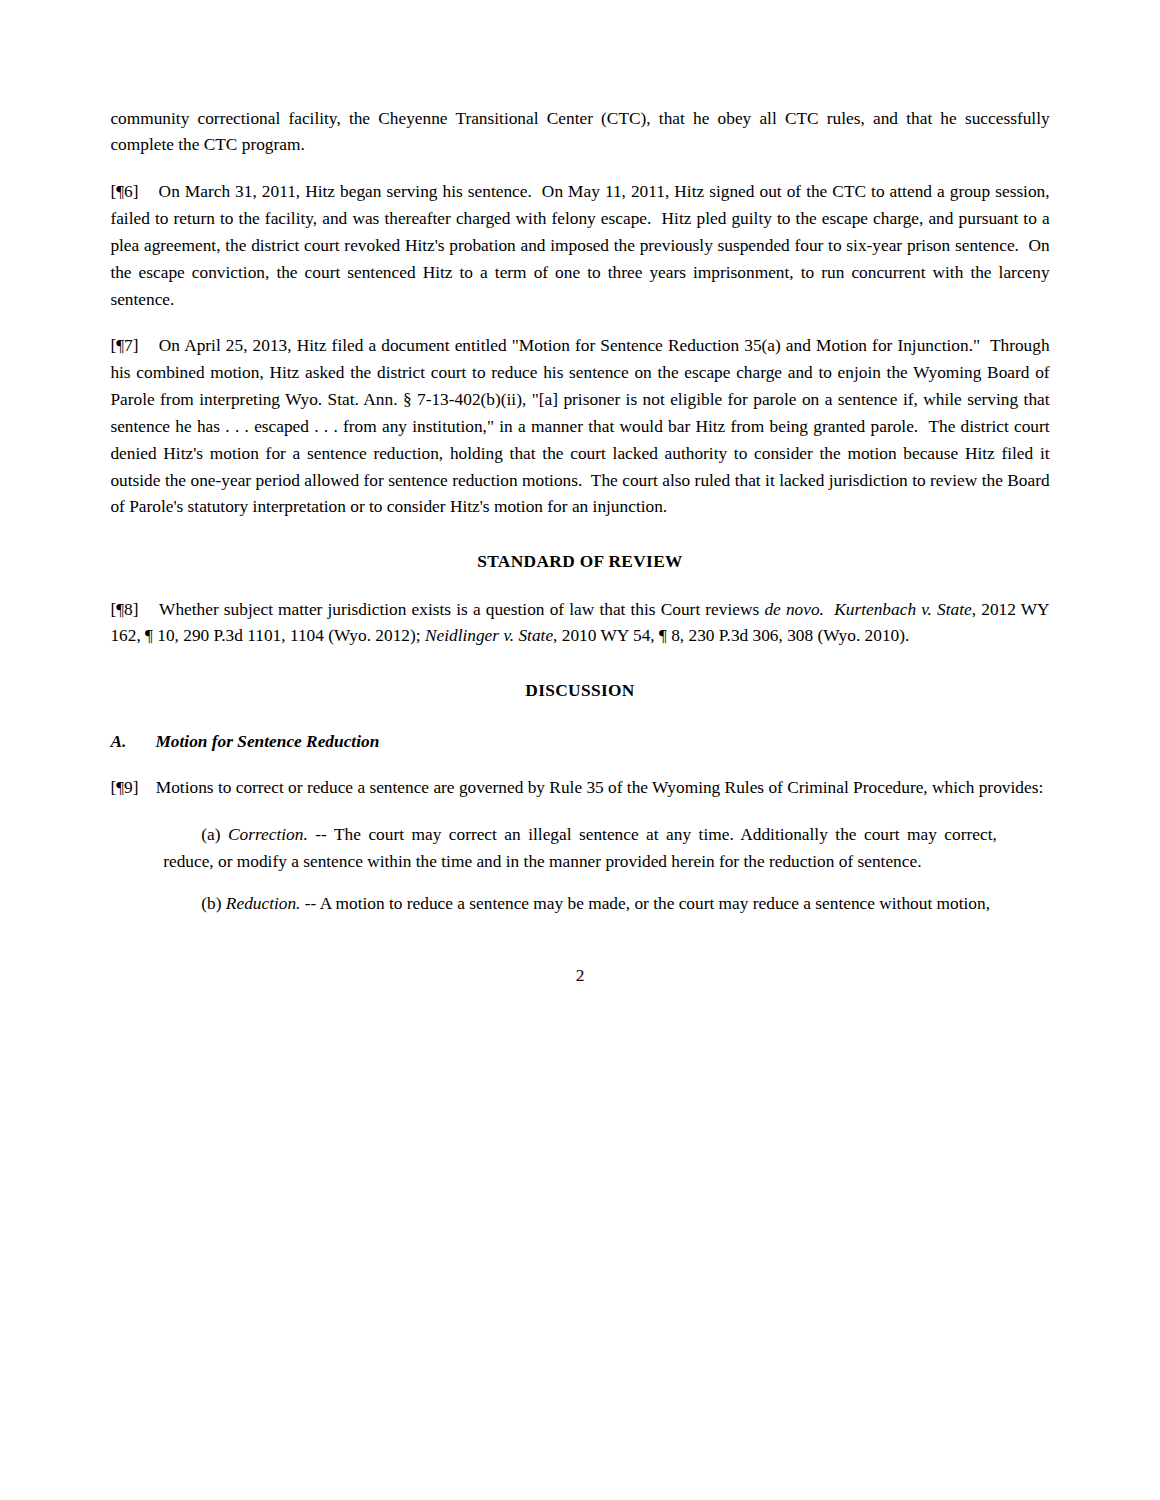community correctional facility, the Cheyenne Transitional Center (CTC), that he obey all CTC rules, and that he successfully complete the CTC program.
[¶6] On March 31, 2011, Hitz began serving his sentence. On May 11, 2011, Hitz signed out of the CTC to attend a group session, failed to return to the facility, and was thereafter charged with felony escape. Hitz pled guilty to the escape charge, and pursuant to a plea agreement, the district court revoked Hitz's probation and imposed the previously suspended four to six-year prison sentence. On the escape conviction, the court sentenced Hitz to a term of one to three years imprisonment, to run concurrent with the larceny sentence.
[¶7] On April 25, 2013, Hitz filed a document entitled "Motion for Sentence Reduction 35(a) and Motion for Injunction." Through his combined motion, Hitz asked the district court to reduce his sentence on the escape charge and to enjoin the Wyoming Board of Parole from interpreting Wyo. Stat. Ann. § 7-13-402(b)(ii), "[a] prisoner is not eligible for parole on a sentence if, while serving that sentence he has . . . escaped . . . from any institution," in a manner that would bar Hitz from being granted parole. The district court denied Hitz's motion for a sentence reduction, holding that the court lacked authority to consider the motion because Hitz filed it outside the one-year period allowed for sentence reduction motions. The court also ruled that it lacked jurisdiction to review the Board of Parole's statutory interpretation or to consider Hitz's motion for an injunction.
STANDARD OF REVIEW
[¶8] Whether subject matter jurisdiction exists is a question of law that this Court reviews de novo. Kurtenbach v. State, 2012 WY 162, ¶ 10, 290 P.3d 1101, 1104 (Wyo. 2012); Neidlinger v. State, 2010 WY 54, ¶ 8, 230 P.3d 306, 308 (Wyo. 2010).
DISCUSSION
A. Motion for Sentence Reduction
[¶9] Motions to correct or reduce a sentence are governed by Rule 35 of the Wyoming Rules of Criminal Procedure, which provides:
(a) Correction. -- The court may correct an illegal sentence at any time. Additionally the court may correct, reduce, or modify a sentence within the time and in the manner provided herein for the reduction of sentence.
(b) Reduction. -- A motion to reduce a sentence may be made, or the court may reduce a sentence without motion,
2